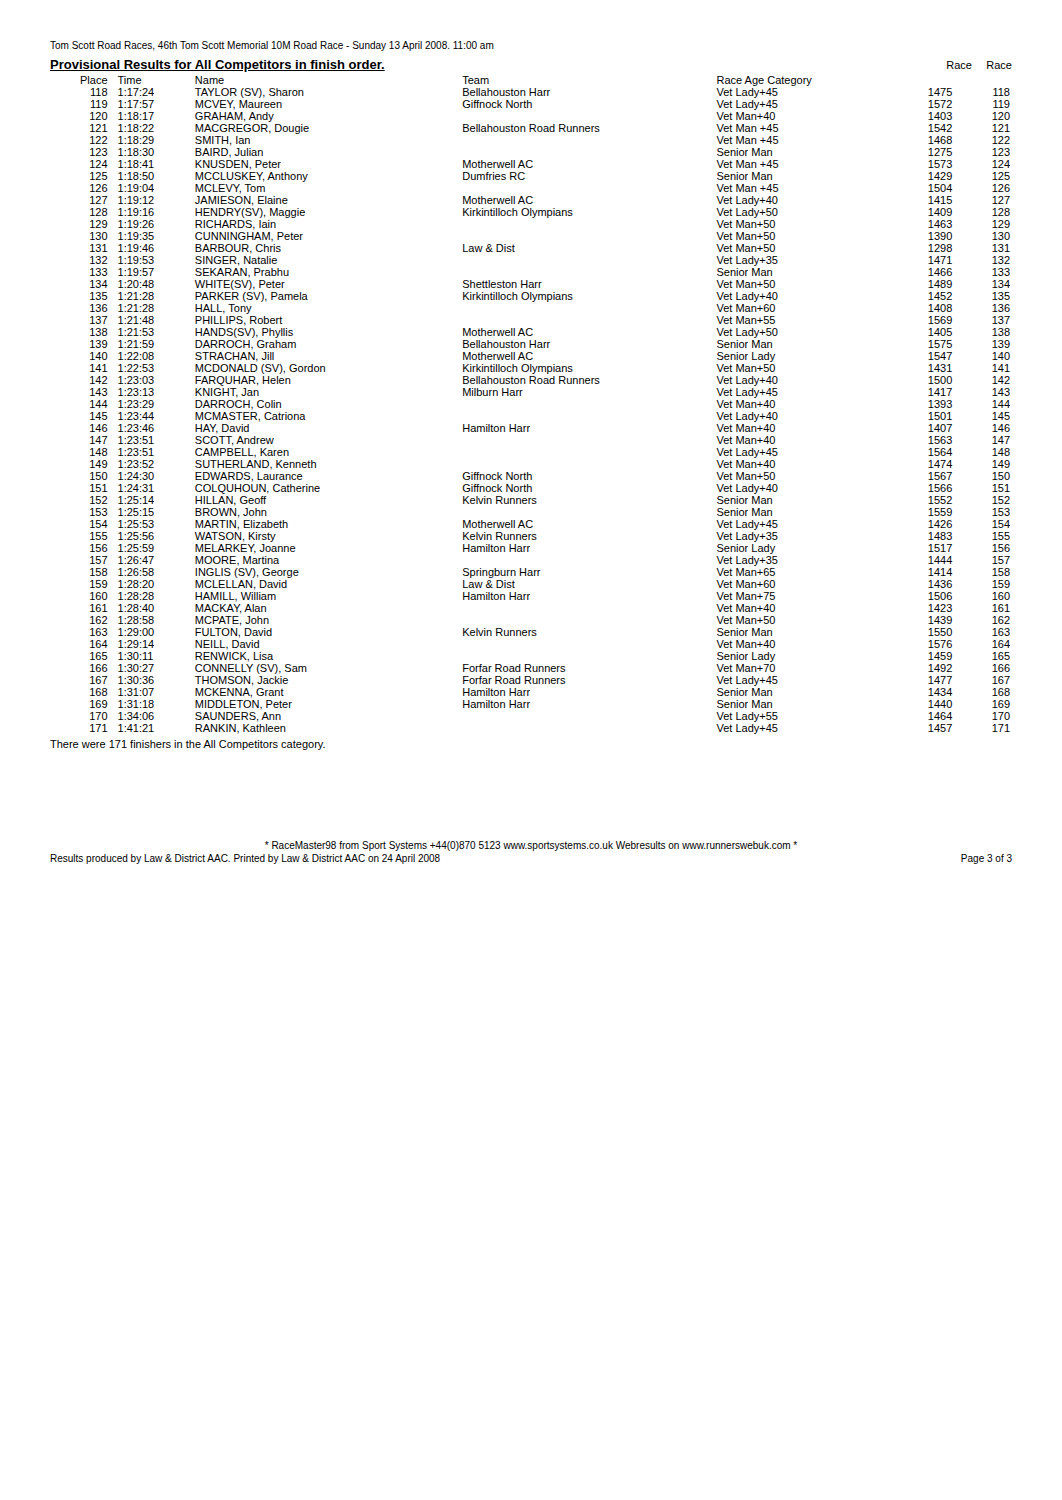Tom Scott Road Races, 46th Tom Scott Memorial 10M Road Race - Sunday 13 April 2008. 11:00 am
Provisional Results for All Competitors in finish order. Race Race
| Place | Time | Name | Team | Race Age Category | | |
| --- | --- | --- | --- | --- | --- | --- |
| 118 | 1:17:24 | TAYLOR (SV), Sharon | Bellahouston Harr | Vet Lady+45 | 1475 | 118 |
| 119 | 1:17:57 | MCVEY, Maureen | Giffnock North | Vet Lady+45 | 1572 | 119 |
| 120 | 1:18:17 | GRAHAM, Andy | | Vet Man+40 | 1403 | 120 |
| 121 | 1:18:22 | MACGREGOR, Dougie | Bellahouston Road Runners | Vet Man +45 | 1542 | 121 |
| 122 | 1:18:29 | SMITH, Ian | | Vet Man +45 | 1468 | 122 |
| 123 | 1:18:30 | BAIRD, Julian | | Senior Man | 1275 | 123 |
| 124 | 1:18:41 | KNUSDEN, Peter | Motherwell AC | Vet Man +45 | 1573 | 124 |
| 125 | 1:18:50 | MCCLUSKEY, Anthony | Dumfries RC | Senior Man | 1429 | 125 |
| 126 | 1:19:04 | MCLEVY, Tom | | Vet Man +45 | 1504 | 126 |
| 127 | 1:19:12 | JAMIESON, Elaine | Motherwell AC | Vet Lady+40 | 1415 | 127 |
| 128 | 1:19:16 | HENDRY(SV), Maggie | Kirkintilloch Olympians | Vet Lady+50 | 1409 | 128 |
| 129 | 1:19:26 | RICHARDS, Iain | | Vet Man+50 | 1463 | 129 |
| 130 | 1:19:35 | CUNNINGHAM, Peter | | Vet Man+50 | 1390 | 130 |
| 131 | 1:19:46 | BARBOUR, Chris | Law & Dist | Vet Man+50 | 1298 | 131 |
| 132 | 1:19:53 | SINGER, Natalie | | Vet Lady+35 | 1471 | 132 |
| 133 | 1:19:57 | SEKARAN, Prabhu | | Senior Man | 1466 | 133 |
| 134 | 1:20:48 | WHITE(SV), Peter | Shettleston Harr | Vet Man+50 | 1489 | 134 |
| 135 | 1:21:28 | PARKER (SV), Pamela | Kirkintilloch Olympians | Vet Lady+40 | 1452 | 135 |
| 136 | 1:21:28 | HALL, Tony | | Vet Man+60 | 1408 | 136 |
| 137 | 1:21:48 | PHILLIPS, Robert | | Vet Man+55 | 1569 | 137 |
| 138 | 1:21:53 | HANDS(SV), Phyllis | Motherwell AC | Vet Lady+50 | 1405 | 138 |
| 139 | 1:21:59 | DARROCH, Graham | Bellahouston Harr | Senior Man | 1575 | 139 |
| 140 | 1:22:08 | STRACHAN, Jill | Motherwell AC | Senior Lady | 1547 | 140 |
| 141 | 1:22:53 | MCDONALD (SV), Gordon | Kirkintilloch Olympians | Vet Man+50 | 1431 | 141 |
| 142 | 1:23:03 | FARQUHAR, Helen | Bellahouston Road Runners | Vet Lady+40 | 1500 | 142 |
| 143 | 1:23:13 | KNIGHT, Jan | Milburn Harr | Vet Lady+45 | 1417 | 143 |
| 144 | 1:23:29 | DARROCH, Colin | | Vet Man+40 | 1393 | 144 |
| 145 | 1:23:44 | MCMASTER, Catriona | | Vet Lady+40 | 1501 | 145 |
| 146 | 1:23:46 | HAY, David | Hamilton Harr | Vet Man+40 | 1407 | 146 |
| 147 | 1:23:51 | SCOTT, Andrew | | Vet Man+40 | 1563 | 147 |
| 148 | 1:23:51 | CAMPBELL, Karen | | Vet Lady+45 | 1564 | 148 |
| 149 | 1:23:52 | SUTHERLAND, Kenneth | | Vet Man+40 | 1474 | 149 |
| 150 | 1:24:30 | EDWARDS, Laurance | Giffnock North | Vet Man+50 | 1567 | 150 |
| 151 | 1:24:31 | COLQUHOUN, Catherine | Giffnock North | Vet Lady+40 | 1566 | 151 |
| 152 | 1:25:14 | HILLAN, Geoff | Kelvin Runners | Senior Man | 1552 | 152 |
| 153 | 1:25:15 | BROWN, John | | Senior Man | 1559 | 153 |
| 154 | 1:25:53 | MARTIN, Elizabeth | Motherwell AC | Vet Lady+45 | 1426 | 154 |
| 155 | 1:25:56 | WATSON, Kirsty | Kelvin Runners | Vet Lady+35 | 1483 | 155 |
| 156 | 1:25:59 | MELARKEY, Joanne | Hamilton Harr | Senior Lady | 1517 | 156 |
| 157 | 1:26:47 | MOORE, Martina | | Vet Lady+35 | 1444 | 157 |
| 158 | 1:26:58 | INGLIS (SV), George | Springburn Harr | Vet Man+65 | 1414 | 158 |
| 159 | 1:28:20 | MCLELLAN, David | Law & Dist | Vet Man+60 | 1436 | 159 |
| 160 | 1:28:28 | HAMILL, William | Hamilton Harr | Vet Man+75 | 1506 | 160 |
| 161 | 1:28:40 | MACKAY, Alan | | Vet Man+40 | 1423 | 161 |
| 162 | 1:28:58 | MCPATE, John | | Vet Man+50 | 1439 | 162 |
| 163 | 1:29:00 | FULTON, David | Kelvin Runners | Senior Man | 1550 | 163 |
| 164 | 1:29:14 | NEILL, David | | Vet Man+40 | 1576 | 164 |
| 165 | 1:30:11 | RENWICK, Lisa | | Senior Lady | 1459 | 165 |
| 166 | 1:30:27 | CONNELLY (SV), Sam | Forfar Road Runners | Vet Man+70 | 1492 | 166 |
| 167 | 1:30:36 | THOMSON, Jackie | Forfar Road Runners | Vet Lady+45 | 1477 | 167 |
| 168 | 1:31:07 | MCKENNA, Grant | Hamilton Harr | Senior Man | 1434 | 168 |
| 169 | 1:31:18 | MIDDLETON, Peter | Hamilton Harr | Senior Man | 1440 | 169 |
| 170 | 1:34:06 | SAUNDERS, Ann | | Vet Lady+55 | 1464 | 170 |
| 171 | 1:41:21 | RANKIN, Kathleen | | Vet Lady+45 | 1457 | 171 |
There were 171 finishers in the All Competitors category.
* RaceMaster98 from Sport Systems +44(0)870 5123 www.sportsystems.co.uk Webresults on www.runnerswebuk.com *
Results produced by Law & District AAC. Printed by Law & District AAC on 24 April 2008 Page 3 of 3